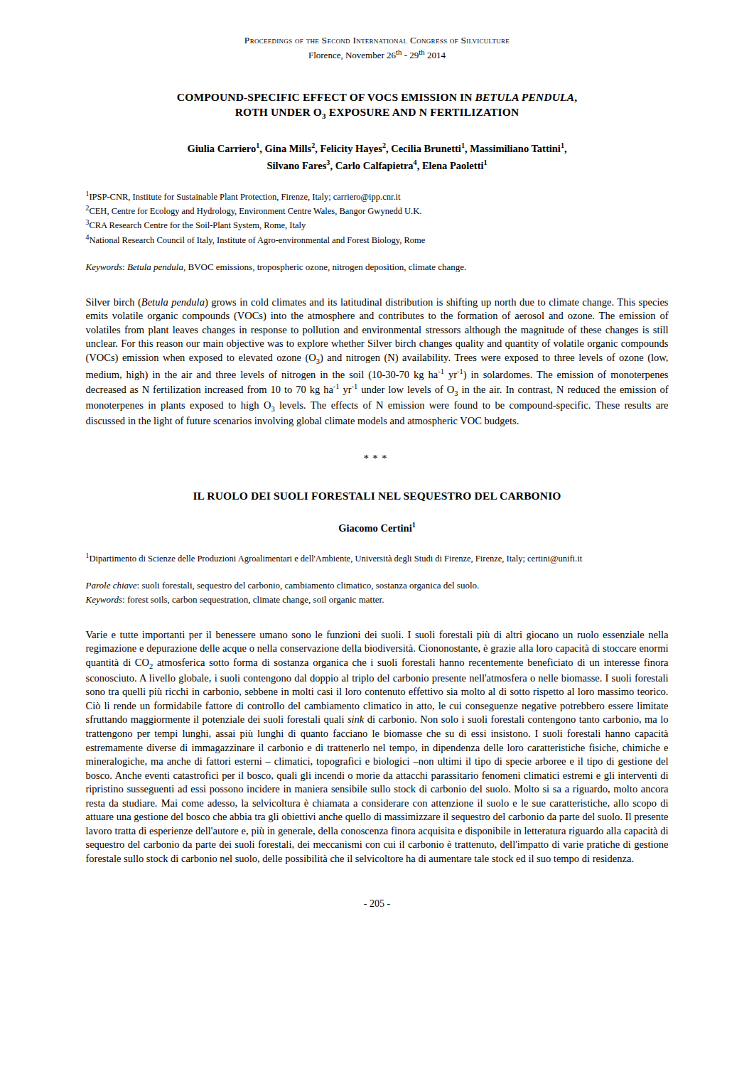Proceedings of the Second International Congress of Silviculture
Florence, November 26th - 29th 2014
Compound-specific effect of VOCs emission in Betula pendula,
Roth under O3 exposure and N fertilization
Giulia Carriero1, Gina Mills2, Felicity Hayes2, Cecilia Brunetti1, Massimiliano Tattini1,
Silvano Fares3, Carlo Calfapietra4, Elena Paoletti1
1IPSP-CNR, Institute for Sustainable Plant Protection, Firenze, Italy; carriero@ipp.cnr.it
2CEH, Centre for Ecology and Hydrology, Environment Centre Wales, Bangor Gwynedd U.K.
3CRA Research Centre for the Soil-Plant System, Rome, Italy
4National Research Council of Italy, Institute of Agro-environmental and Forest Biology, Rome
Keywords: Betula pendula, BVOC emissions, tropospheric ozone, nitrogen deposition, climate change.
Silver birch (Betula pendula) grows in cold climates and its latitudinal distribution is shifting up north due to climate change. This species emits volatile organic compounds (VOCs) into the atmosphere and contributes to the formation of aerosol and ozone. The emission of volatiles from plant leaves changes in response to pollution and environmental stressors although the magnitude of these changes is still unclear. For this reason our main objective was to explore whether Silver birch changes quality and quantity of volatile organic compounds (VOCs) emission when exposed to elevated ozone (O3) and nitrogen (N) availability. Trees were exposed to three levels of ozone (low, medium, high) in the air and three levels of nitrogen in the soil (10-30-70 kg ha-1 yr-1) in solardomes. The emission of monoterpenes decreased as N fertilization increased from 10 to 70 kg ha-1 yr-1 under low levels of O3 in the air. In contrast, N reduced the emission of monoterpenes in plants exposed to high O3 levels. The effects of N emission were found to be compound-specific. These results are discussed in the light of future scenarios involving global climate models and atmospheric VOC budgets.
***
Il ruolo dei suoli forestali nel sequestro del carbonio
Giacomo Certini1
1Dipartimento di Scienze delle Produzioni Agroalimentari e dell'Ambiente, Università degli Studi di Firenze, Firenze, Italy; certini@unifi.it
Parole chiave: suoli forestali, sequestro del carbonio, cambiamento climatico, sostanza organica del suolo.
Keywords: forest soils, carbon sequestration, climate change, soil organic matter.
Varie e tutte importanti per il benessere umano sono le funzioni dei suoli. I suoli forestali più di altri giocano un ruolo essenziale nella regimazione e depurazione delle acque o nella conservazione della biodiversità. Ciononostante, è grazie alla loro capacità di stoccare enormi quantità di CO2 atmosferica sotto forma di sostanza organica che i suoli forestali hanno recentemente beneficiato di un interesse finora sconosciuto. A livello globale, i suoli contengono dal doppio al triplo del carbonio presente nell'atmosfera o nelle biomasse. I suoli forestali sono tra quelli più ricchi in carbonio, sebbene in molti casi il loro contenuto effettivo sia molto al di sotto rispetto al loro massimo teorico. Ciò li rende un formidabile fattore di controllo del cambiamento climatico in atto, le cui conseguenze negative potrebbero essere limitate sfruttando maggiormente il potenziale dei suoli forestali quali sink di carbonio. Non solo i suoli forestali contengono tanto carbonio, ma lo trattengono per tempi lunghi, assai più lunghi di quanto facciano le biomasse che su di essi insistono. I suoli forestali hanno capacità estremamente diverse di immagazzinare il carbonio e di trattenerlo nel tempo, in dipendenza delle loro caratteristiche fisiche, chimiche e mineralogiche, ma anche di fattori esterni – climatici, topografici e biologici –non ultimi il tipo di specie arboree e il tipo di gestione del bosco. Anche eventi catastrofici per il bosco, quali gli incendi o morie da attacchi parassitario fenomeni climatici estremi e gli interventi di ripristino susseguenti ad essi possono incidere in maniera sensibile sullo stock di carbonio del suolo. Molto si sa a riguardo, molto ancora resta da studiare. Mai come adesso, la selvicoltura è chiamata a considerare con attenzione il suolo e le sue caratteristiche, allo scopo di attuare una gestione del bosco che abbia tra gli obiettivi anche quello di massimizzare il sequestro del carbonio da parte del suolo. Il presente lavoro tratta di esperienze dell'autore e, più in generale, della conoscenza finora acquisita e disponibile in letteratura riguardo alla capacità di sequestro del carbonio da parte dei suoli forestali, dei meccanismi con cui il carbonio è trattenuto, dell'impatto di varie pratiche di gestione forestale sullo stock di carbonio nel suolo, delle possibilità che il selvicoltore ha di aumentare tale stock ed il suo tempo di residenza.
- 205 -